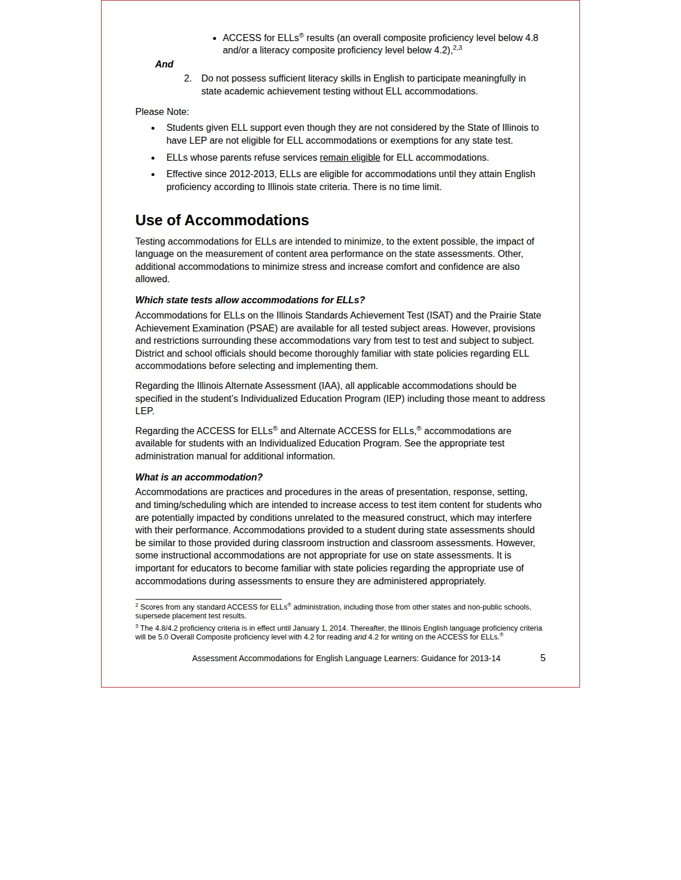ACCESS for ELLs® results (an overall composite proficiency level below 4.8 and/or a literacy composite proficiency level below 4.2),2,3
And
Do not possess sufficient literacy skills in English to participate meaningfully in state academic achievement testing without ELL accommodations.
Please Note:
Students given ELL support even though they are not considered by the State of Illinois to have LEP are not eligible for ELL accommodations or exemptions for any state test.
ELLs whose parents refuse services remain eligible for ELL accommodations.
Effective since 2012-2013, ELLs are eligible for accommodations until they attain English proficiency according to Illinois state criteria. There is no time limit.
Use of Accommodations
Testing accommodations for ELLs are intended to minimize, to the extent possible, the impact of language on the measurement of content area performance on the state assessments. Other, additional accommodations to minimize stress and increase comfort and confidence are also allowed.
Which state tests allow accommodations for ELLs?
Accommodations for ELLs on the Illinois Standards Achievement Test (ISAT) and the Prairie State Achievement Examination (PSAE) are available for all tested subject areas. However, provisions and restrictions surrounding these accommodations vary from test to test and subject to subject. District and school officials should become thoroughly familiar with state policies regarding ELL accommodations before selecting and implementing them.
Regarding the Illinois Alternate Assessment (IAA), all applicable accommodations should be specified in the student’s Individualized Education Program (IEP) including those meant to address LEP.
Regarding the ACCESS for ELLs® and Alternate ACCESS for ELLs,® accommodations are available for students with an Individualized Education Program. See the appropriate test administration manual for additional information.
What is an accommodation?
Accommodations are practices and procedures in the areas of presentation, response, setting, and timing/scheduling which are intended to increase access to test item content for students who are potentially impacted by conditions unrelated to the measured construct, which may interfere with their performance. Accommodations provided to a student during state assessments should be similar to those provided during classroom instruction and classroom assessments. However, some instructional accommodations are not appropriate for use on state assessments. It is important for educators to become familiar with state policies regarding the appropriate use of accommodations during assessments to ensure they are administered appropriately.
2 Scores from any standard ACCESS for ELLs® administration, including those from other states and non-public schools, supersede placement test results.
3 The 4.8/4.2 proficiency criteria is in effect until January 1, 2014. Thereafter, the Illinois English language proficiency criteria will be 5.0 Overall Composite proficiency level with 4.2 for reading and 4.2 for writing on the ACCESS for ELLs.®
Assessment Accommodations for English Language Learners: Guidance for 2013-14
5